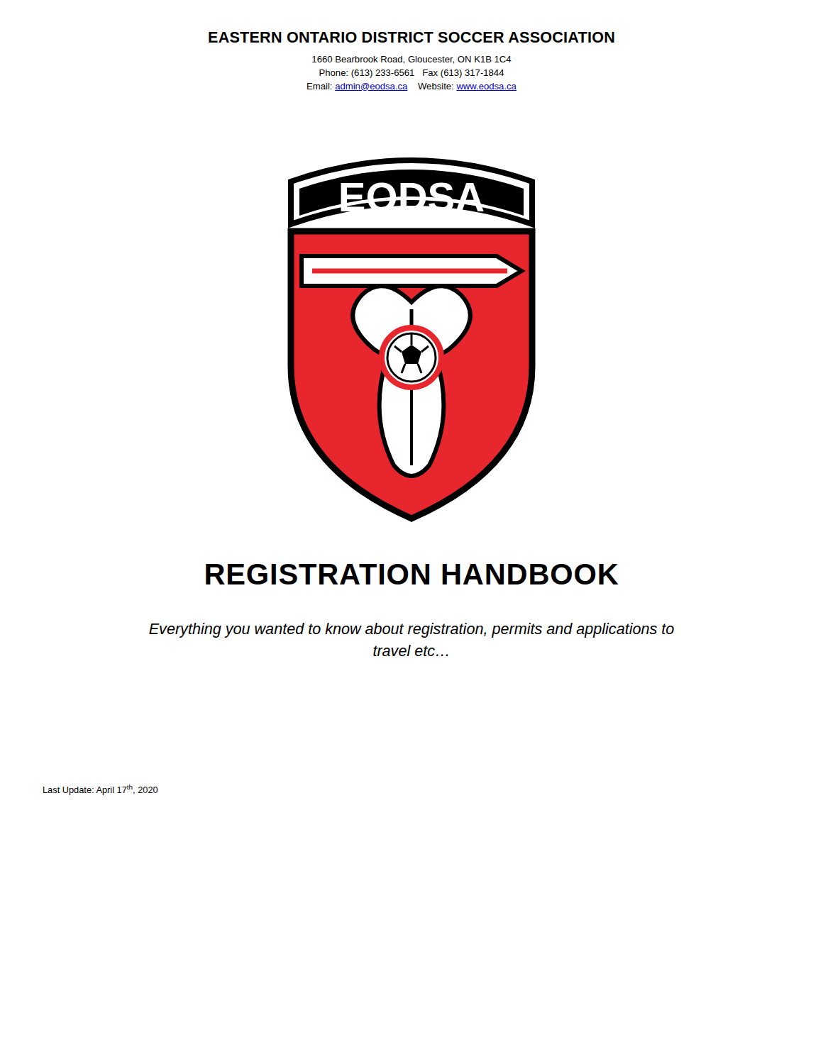EASTERN ONTARIO DISTRICT SOCCER ASSOCIATION
1660 Bearbrook Road, Gloucester, ON K1B 1C4
Phone: (613) 233-6561 Fax (613) 317-1844
Email: admin@eodsa.ca Website: www.eodsa.ca
EODSA
REGISTRATION HANDBOOK
Everything you wanted to know about registration, permits and applications to travel etc…
Last Update: April 17th, 2020